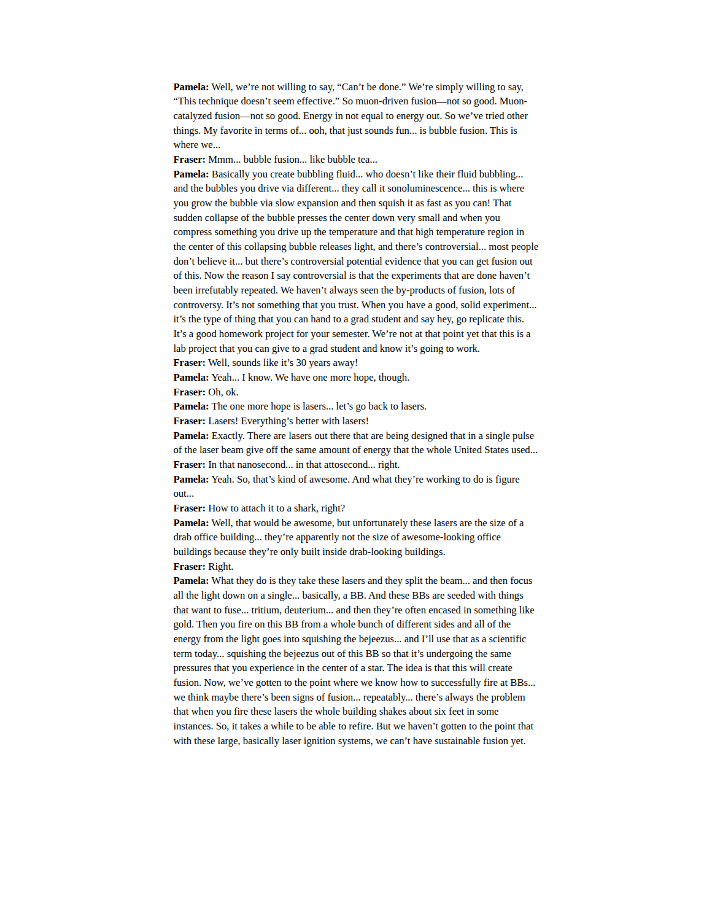Pamela: Well, we’re not willing to say, “Can’t be done.” We’re simply willing to say, “This technique doesn’t seem effective.” So muon-driven fusion—not so good. Muon-catalyzed fusion—not so good. Energy in not equal to energy out. So we’ve tried other things. My favorite in terms of... ooh, that just sounds fun... is bubble fusion. This is where we...
Fraser: Mmm... bubble fusion... like bubble tea...
Pamela: Basically you create bubbling fluid... who doesn’t like their fluid bubbling... and the bubbles you drive via different... they call it sonoluminescence... this is where you grow the bubble via slow expansion and then squish it as fast as you can! That sudden collapse of the bubble presses the center down very small and when you compress something you drive up the temperature and that high temperature region in the center of this collapsing bubble releases light, and there’s controversial... most people don’t believe it... but there’s controversial potential evidence that you can get fusion out of this. Now the reason I say controversial is that the experiments that are done haven’t been irrefutably repeated. We haven’t always seen the by-products of fusion, lots of controversy. It’s not something that you trust. When you have a good, solid experiment... it’s the type of thing that you can hand to a grad student and say hey, go replicate this. It’s a good homework project for your semester. We’re not at that point yet that this is a lab project that you can give to a grad student and know it’s going to work.
Fraser: Well, sounds like it’s 30 years away!
Pamela: Yeah... I know. We have one more hope, though.
Fraser: Oh, ok.
Pamela: The one more hope is lasers... let’s go back to lasers.
Fraser: Lasers! Everything’s better with lasers!
Pamela: Exactly. There are lasers out there that are being designed that in a single pulse of the laser beam give off the same amount of energy that the whole United States used...
Fraser: In that nanosecond... in that attosecond... right.
Pamela: Yeah. So, that’s kind of awesome. And what they’re working to do is figure out...
Fraser: How to attach it to a shark, right?
Pamela: Well, that would be awesome, but unfortunately these lasers are the size of a drab office building... they’re apparently not the size of awesome-looking office buildings because they’re only built inside drab-looking buildings.
Fraser: Right.
Pamela: What they do is they take these lasers and they split the beam... and then focus all the light down on a single... basically, a BB. And these BBs are seeded with things that want to fuse... tritium, deuterium... and then they’re often encased in something like gold. Then you fire on this BB from a whole bunch of different sides and all of the energy from the light goes into squishing the bejeezus... and I’ll use that as a scientific term today... squishing the bejeezus out of this BB so that it’s undergoing the same pressures that you experience in the center of a star. The idea is that this will create fusion. Now, we’ve gotten to the point where we know how to successfully fire at BBs... we think maybe there’s been signs of fusion... repeatably... there’s always the problem that when you fire these lasers the whole building shakes about six feet in some instances. So, it takes a while to be able to refire. But we haven’t gotten to the point that with these large, basically laser ignition systems, we can’t have sustainable fusion yet.